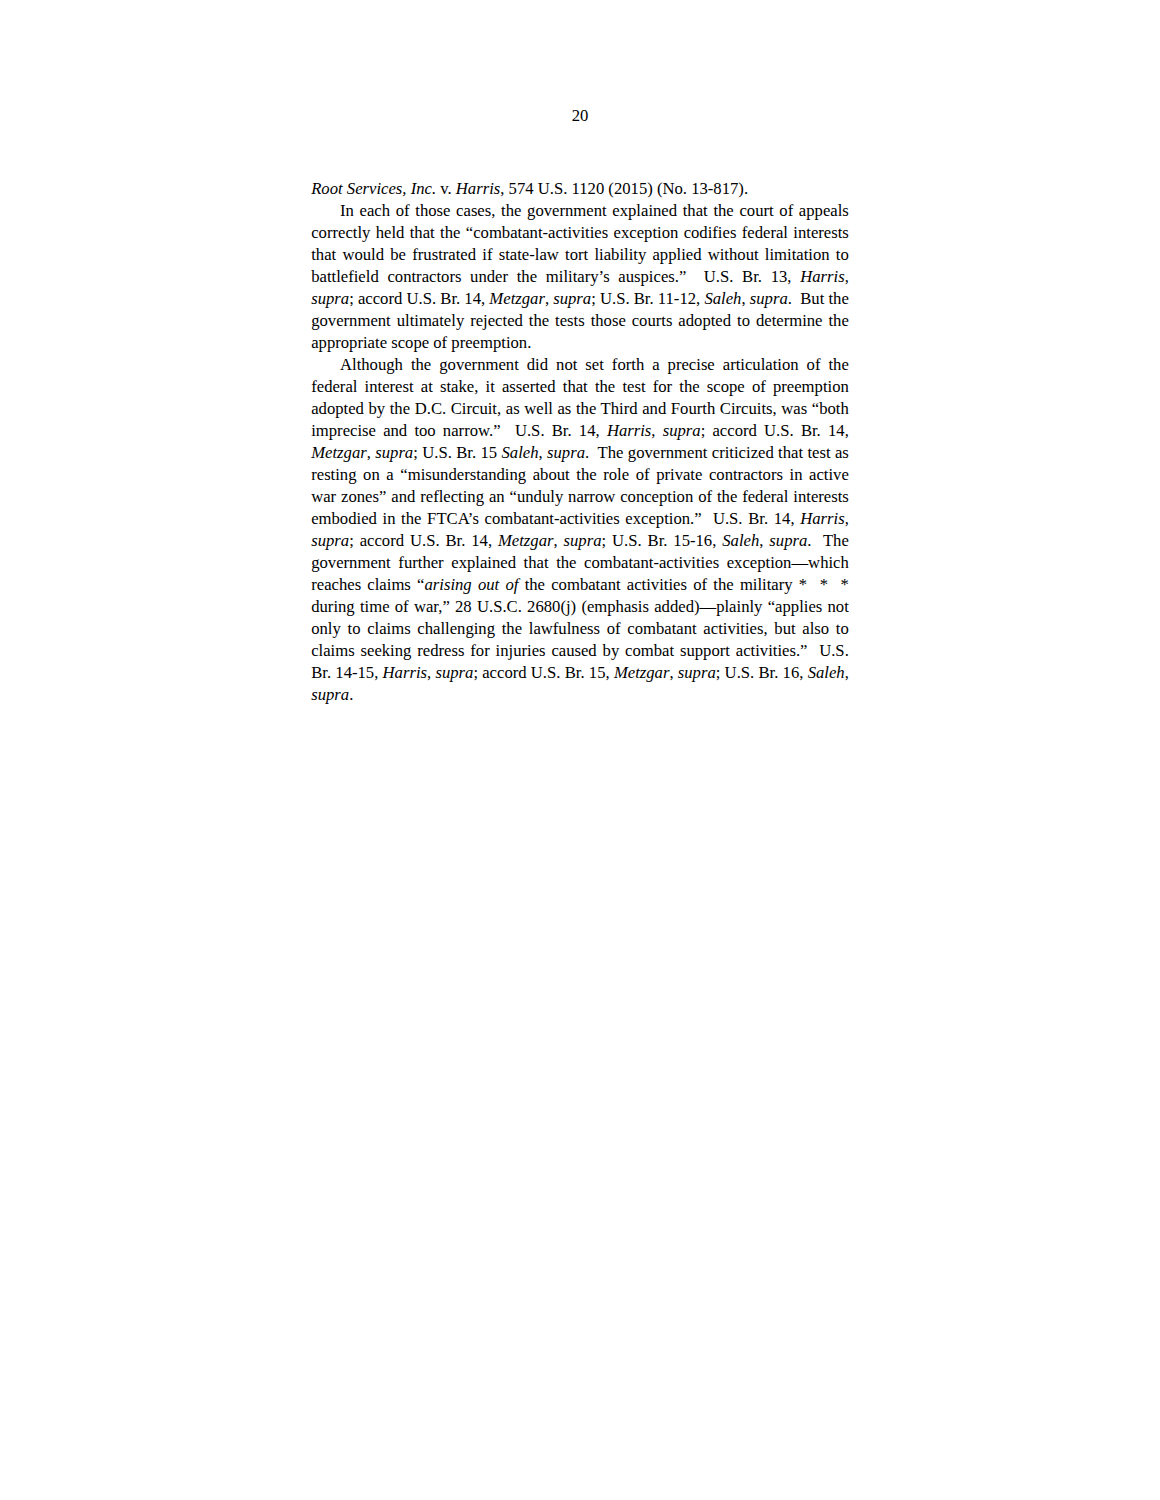20
Root Services, Inc. v. Harris, 574 U.S. 1120 (2015) (No. 13-817).
In each of those cases, the government explained that the court of appeals correctly held that the “combatant-activities exception codifies federal interests that would be frustrated if state-law tort liability applied without limitation to battlefield contractors under the military’s auspices.” U.S. Br. 13, Harris, supra; accord U.S. Br. 14, Metzgar, supra; U.S. Br. 11-12, Saleh, supra. But the government ultimately rejected the tests those courts adopted to determine the appropriate scope of preemption.
Although the government did not set forth a precise articulation of the federal interest at stake, it asserted that the test for the scope of preemption adopted by the D.C. Circuit, as well as the Third and Fourth Circuits, was “both imprecise and too narrow.” U.S. Br. 14, Harris, supra; accord U.S. Br. 14, Metzgar, supra; U.S. Br. 15 Saleh, supra. The government criticized that test as resting on a “misunderstanding about the role of private contractors in active war zones” and reflecting an “unduly narrow conception of the federal interests embodied in the FTCA’s combatant-activities exception.” U.S. Br. 14, Harris, supra; accord U.S. Br. 14, Metzgar, supra; U.S. Br. 15-16, Saleh, supra. The government further explained that the combatant-activities exception—which reaches claims “arising out of the combatant activities of the military * * * during time of war,” 28 U.S.C. 2680(j) (emphasis added)—plainly “applies not only to claims challenging the lawfulness of combatant activities, but also to claims seeking redress for injuries caused by combat support activities.” U.S. Br. 14-15, Harris, supra; accord U.S. Br. 15, Metzgar, supra; U.S. Br. 16, Saleh, supra.